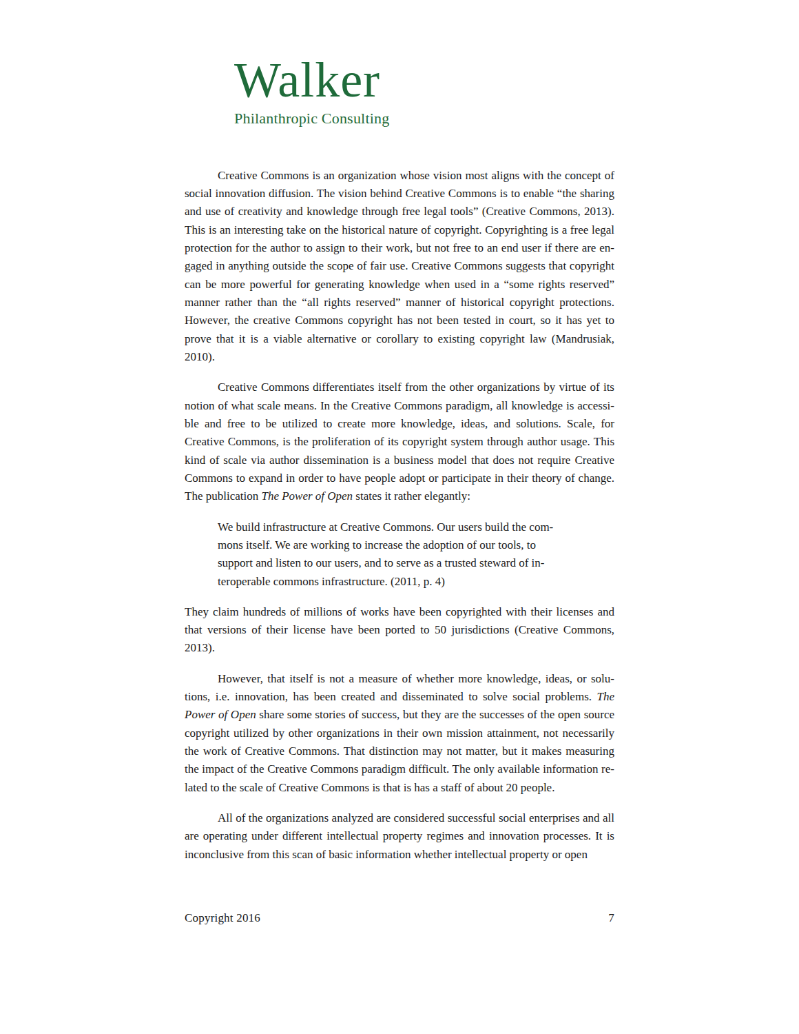Walker
Philanthropic Consulting
Creative Commons is an organization whose vision most aligns with the concept of social innovation diffusion. The vision behind Creative Commons is to enable “the sharing and use of creativity and knowledge through free legal tools” (Creative Commons, 2013). This is an interesting take on the historical nature of copyright. Copyrighting is a free legal protection for the author to assign to their work, but not free to an end user if there are engaged in anything outside the scope of fair use. Creative Commons suggests that copyright can be more powerful for generating knowledge when used in a “some rights reserved” manner rather than the “all rights reserved” manner of historical copyright protections. However, the creative Commons copyright has not been tested in court, so it has yet to prove that it is a viable alternative or corollary to existing copyright law (Mandrusiak, 2010).
Creative Commons differentiates itself from the other organizations by virtue of its notion of what scale means. In the Creative Commons paradigm, all knowledge is accessible and free to be utilized to create more knowledge, ideas, and solutions. Scale, for Creative Commons, is the proliferation of its copyright system through author usage. This kind of scale via author dissemination is a business model that does not require Creative Commons to expand in order to have people adopt or participate in their theory of change. The publication The Power of Open states it rather elegantly:
We build infrastructure at Creative Commons. Our users build the commons itself. We are working to increase the adoption of our tools, to support and listen to our users, and to serve as a trusted steward of interoperable commons infrastructure. (2011, p. 4)
They claim hundreds of millions of works have been copyrighted with their licenses and that versions of their license have been ported to 50 jurisdictions (Creative Commons, 2013).
However, that itself is not a measure of whether more knowledge, ideas, or solutions, i.e. innovation, has been created and disseminated to solve social problems. The Power of Open share some stories of success, but they are the successes of the open source copyright utilized by other organizations in their own mission attainment, not necessarily the work of Creative Commons. That distinction may not matter, but it makes measuring the impact of the Creative Commons paradigm difficult. The only available information related to the scale of Creative Commons is that is has a staff of about 20 people.
All of the organizations analyzed are considered successful social enterprises and all are operating under different intellectual property regimes and innovation processes. It is inconclusive from this scan of basic information whether intellectual property or open
Copyright 2016 7